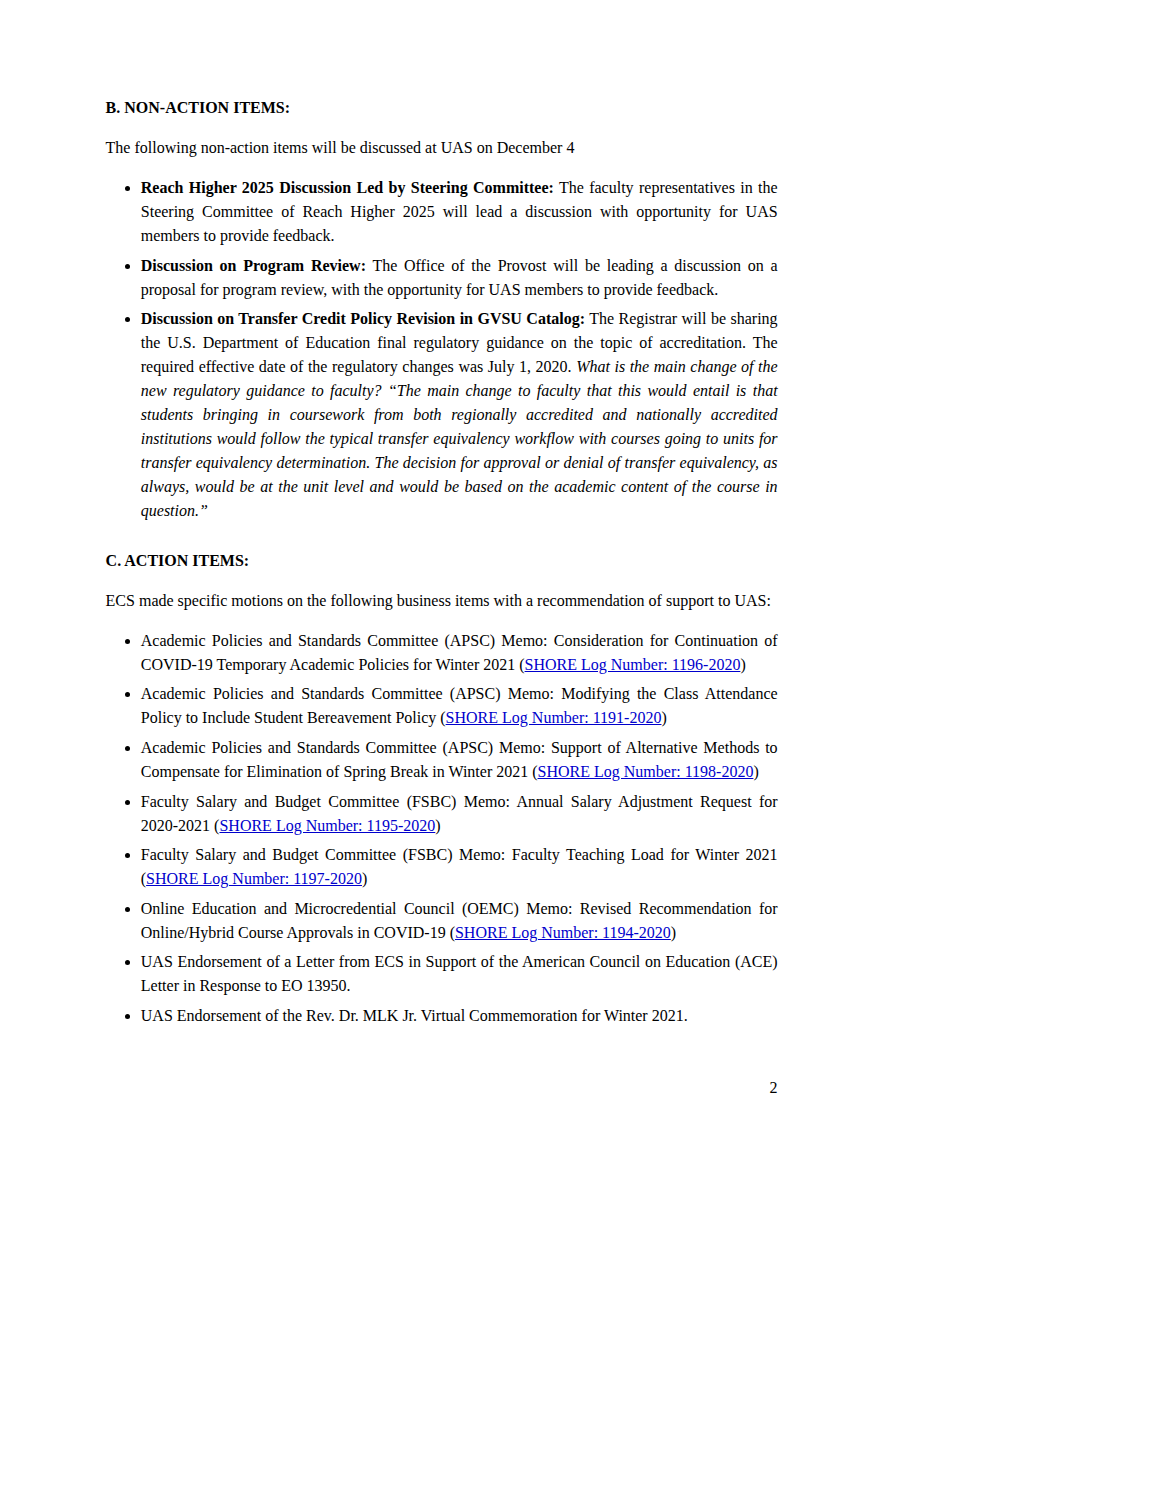B. NON-ACTION ITEMS:
The following non-action items will be discussed at UAS on December 4
Reach Higher 2025 Discussion Led by Steering Committee: The faculty representatives in the Steering Committee of Reach Higher 2025 will lead a discussion with opportunity for UAS members to provide feedback.
Discussion on Program Review: The Office of the Provost will be leading a discussion on a proposal for program review, with the opportunity for UAS members to provide feedback.
Discussion on Transfer Credit Policy Revision in GVSU Catalog: The Registrar will be sharing the U.S. Department of Education final regulatory guidance on the topic of accreditation. The required effective date of the regulatory changes was July 1, 2020. What is the main change of the new regulatory guidance to faculty? “The main change to faculty that this would entail is that students bringing in coursework from both regionally accredited and nationally accredited institutions would follow the typical transfer equivalency workflow with courses going to units for transfer equivalency determination. The decision for approval or denial of transfer equivalency, as always, would be at the unit level and would be based on the academic content of the course in question.”
C. ACTION ITEMS:
ECS made specific motions on the following business items with a recommendation of support to UAS:
Academic Policies and Standards Committee (APSC) Memo: Consideration for Continuation of COVID-19 Temporary Academic Policies for Winter 2021 (SHORE Log Number: 1196-2020)
Academic Policies and Standards Committee (APSC) Memo: Modifying the Class Attendance Policy to Include Student Bereavement Policy (SHORE Log Number: 1191-2020)
Academic Policies and Standards Committee (APSC) Memo: Support of Alternative Methods to Compensate for Elimination of Spring Break in Winter 2021 (SHORE Log Number: 1198-2020)
Faculty Salary and Budget Committee (FSBC) Memo: Annual Salary Adjustment Request for 2020-2021 (SHORE Log Number: 1195-2020)
Faculty Salary and Budget Committee (FSBC) Memo: Faculty Teaching Load for Winter 2021 (SHORE Log Number: 1197-2020)
Online Education and Microcredential Council (OEMC) Memo: Revised Recommendation for Online/Hybrid Course Approvals in COVID-19 (SHORE Log Number: 1194-2020)
UAS Endorsement of a Letter from ECS in Support of the American Council on Education (ACE) Letter in Response to EO 13950.
UAS Endorsement of the Rev. Dr. MLK Jr. Virtual Commemoration for Winter 2021.
2